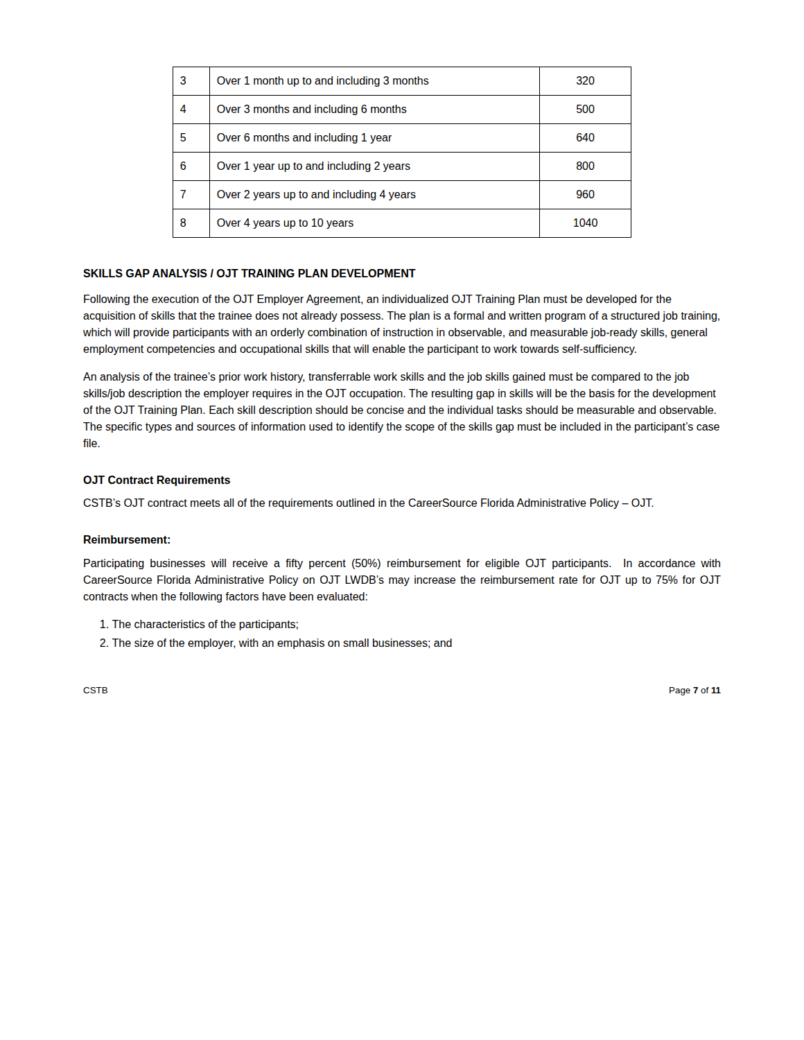| 3 | Over 1 month up to and including 3 months | 320 |
| 4 | Over 3 months and including 6 months | 500 |
| 5 | Over 6 months and including 1 year | 640 |
| 6 | Over 1 year up to and including 2 years | 800 |
| 7 | Over 2 years up to and including 4 years | 960 |
| 8 | Over 4 years up to 10 years | 1040 |
SKILLS GAP ANALYSIS / OJT TRAINING PLAN DEVELOPMENT
Following the execution of the OJT Employer Agreement, an individualized OJT Training Plan must be developed for the acquisition of skills that the trainee does not already possess. The plan is a formal and written program of a structured job training, which will provide participants with an orderly combination of instruction in observable, and measurable job-ready skills, general employment competencies and occupational skills that will enable the participant to work towards self-sufficiency.
An analysis of the trainee’s prior work history, transferrable work skills and the job skills gained must be compared to the job skills/job description the employer requires in the OJT occupation. The resulting gap in skills will be the basis for the development of the OJT Training Plan. Each skill description should be concise and the individual tasks should be measurable and observable. The specific types and sources of information used to identify the scope of the skills gap must be included in the participant’s case file.
OJT Contract Requirements
CSTB’s OJT contract meets all of the requirements outlined in the CareerSource Florida Administrative Policy – OJT.
Reimbursement:
Participating businesses will receive a fifty percent (50%) reimbursement for eligible OJT participants. In accordance with CareerSource Florida Administrative Policy on OJT LWDB’s may increase the reimbursement rate for OJT up to 75% for OJT contracts when the following factors have been evaluated:
The characteristics of the participants;
The size of the employer, with an emphasis on small businesses; and
CSTB
Page 7 of 11